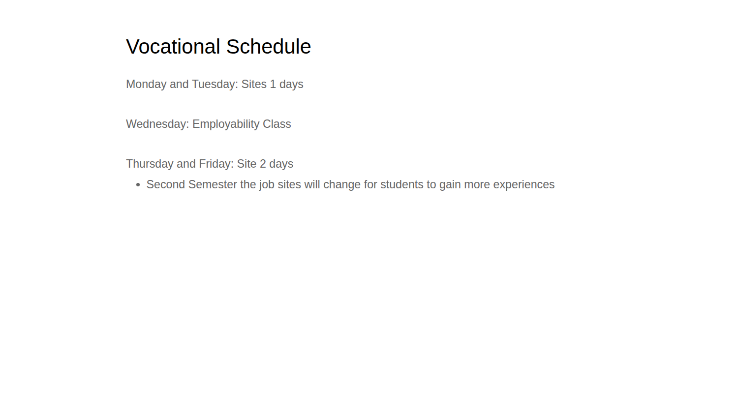Vocational Schedule
Monday and Tuesday: Sites 1 days
Wednesday: Employability Class
Thursday and Friday: Site 2 days
Second Semester the job sites will change for students to gain more experiences